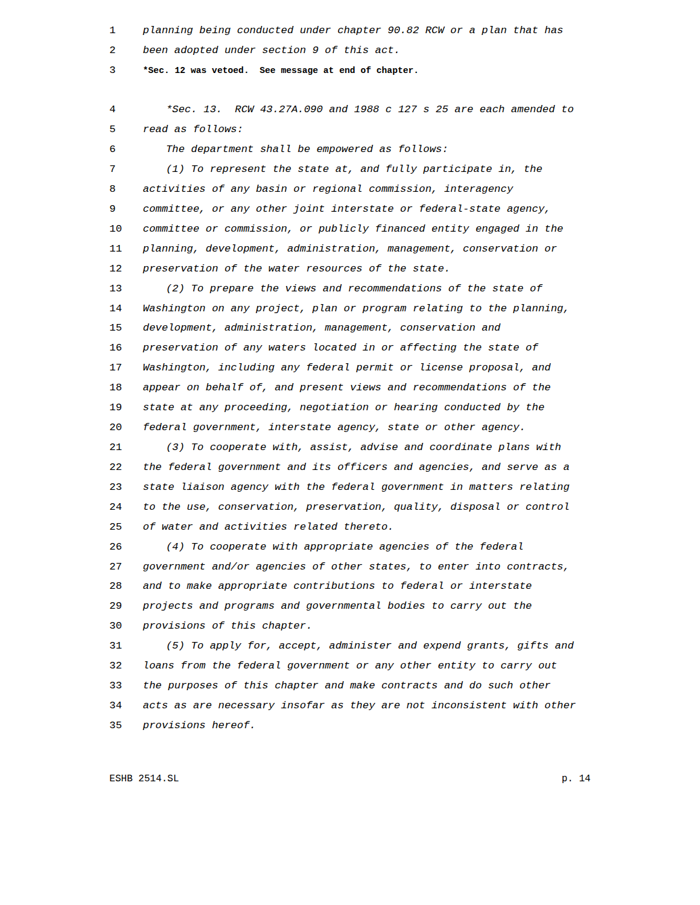1 planning being conducted under chapter 90.82 RCW or a plan that has
2 been adopted under section 9 of this act.
3*Sec. 12 was vetoed. See message at end of chapter.
4*Sec. 13. RCW 43.27A.090 and 1988 c 127 s 25 are each amended to
5 read as follows:
6 The department shall be empowered as follows:
7(1) To represent the state at, and fully participate in, the
8 activities of any basin or regional commission, interagency
9 committee, or any other joint interstate or federal-state agency,
10 committee or commission, or publicly financed entity engaged in the
11 planning, development, administration, management, conservation or
12 preservation of the water resources of the state.
13(2) To prepare the views and recommendations of the state of
14 Washington on any project, plan or program relating to the planning,
15 development, administration, management, conservation and
16 preservation of any waters located in or affecting the state of
17 Washington, including any federal permit or license proposal, and
18 appear on behalf of, and present views and recommendations of the
19 state at any proceeding, negotiation or hearing conducted by the
20 federal government, interstate agency, state or other agency.
21(3) To cooperate with, assist, advise and coordinate plans with
22 the federal government and its officers and agencies, and serve as a
23 state liaison agency with the federal government in matters relating
24 to the use, conservation, preservation, quality, disposal or control
25 of water and activities related thereto.
26(4) To cooperate with appropriate agencies of the federal
27 government and/or agencies of other states, to enter into contracts,
28 and to make appropriate contributions to federal or interstate
29 projects and programs and governmental bodies to carry out the
30 provisions of this chapter.
31(5) To apply for, accept, administer and expend grants, gifts and
32 loans from the federal government or any other entity to carry out
33 the purposes of this chapter and make contracts and do such other
34 acts as are necessary insofar as they are not inconsistent with other
35 provisions hereof.
ESHB 2514.SL p. 14